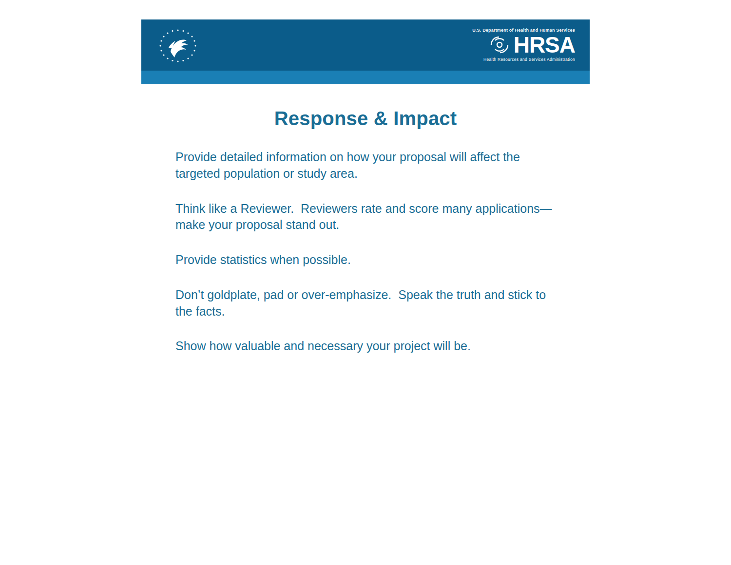HHS logo
U.S. Department of Health and Human Services
HRSA emblem HRSA
Health Resources and Services Administration
Response & Impact
Provide detailed information on how your proposal will affect the targeted population or study area.
Think like a Reviewer. Reviewers rate and score many applications—make your proposal stand out.
Provide statistics when possible.
Don’t goldplate, pad or over-emphasize. Speak the truth and stick to the facts.
Show how valuable and necessary your project will be.